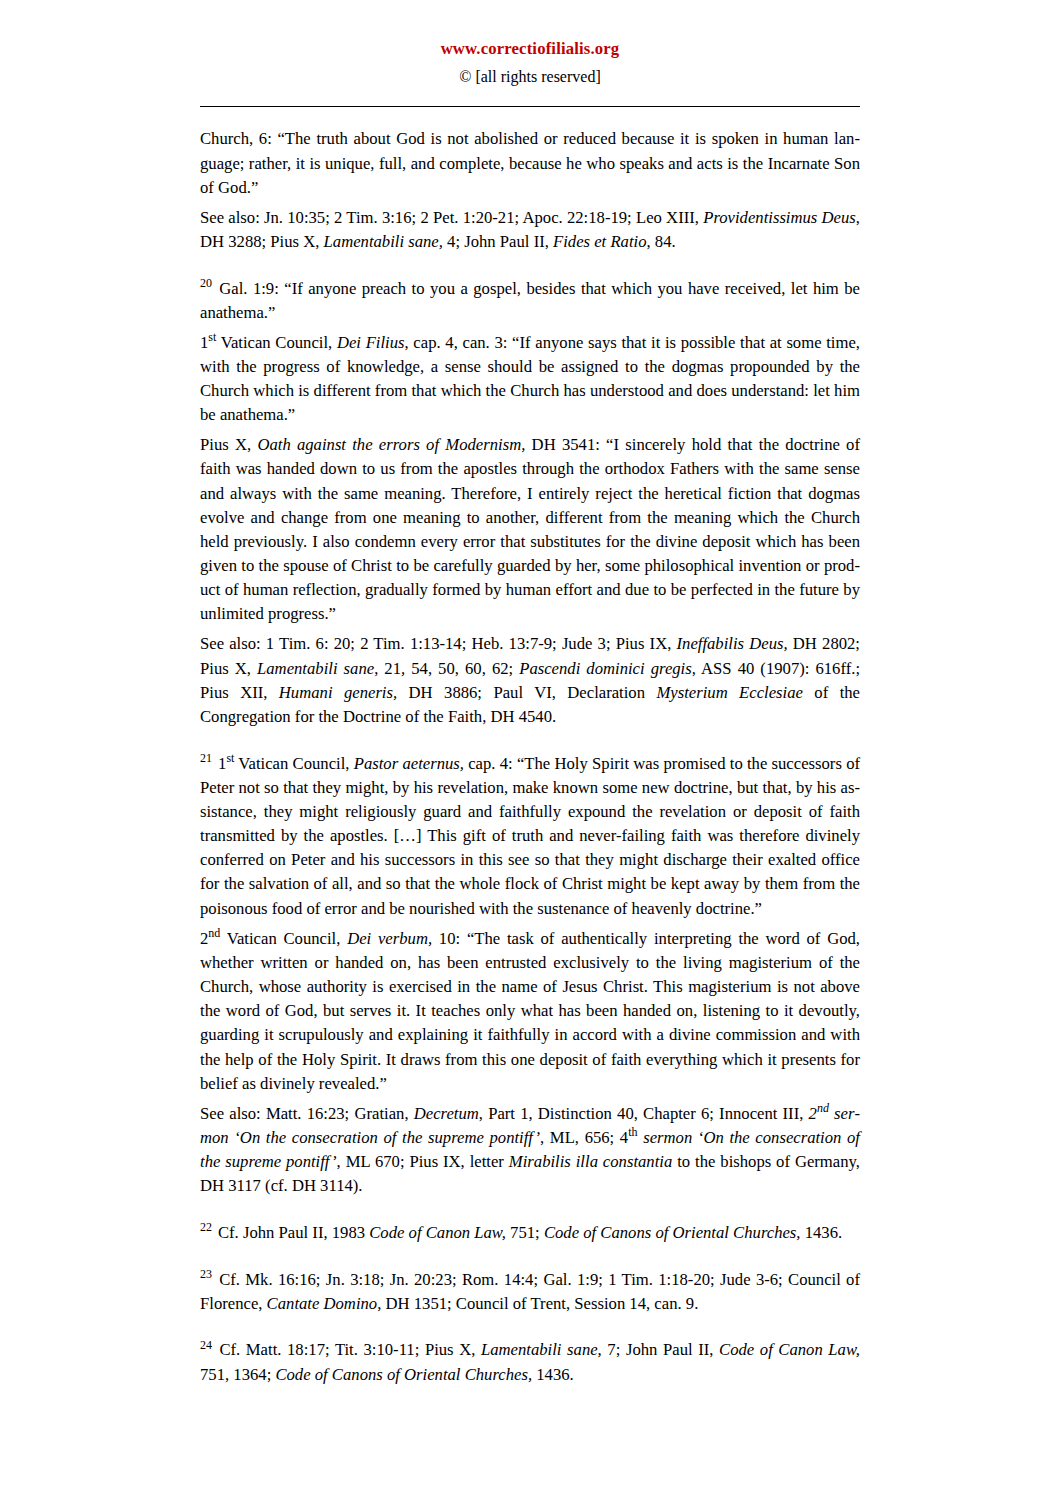www.correctiofilialis.org
© [all rights reserved]
Church, 6: “The truth about God is not abolished or reduced because it is spoken in human language; rather, it is unique, full, and complete, because he who speaks and acts is the Incarnate Son of God.”
See also: Jn. 10:35; 2 Tim. 3:16; 2 Pet. 1:20-21; Apoc. 22:18-19; Leo XIII, Providentissimus Deus, DH 3288; Pius X, Lamentabili sane, 4; John Paul II, Fides et Ratio, 84.
20 Gal. 1:9: “If anyone preach to you a gospel, besides that which you have received, let him be anathema.”
1st Vatican Council, Dei Filius, cap. 4, can. 3: “If anyone says that it is possible that at some time, with the progress of knowledge, a sense should be assigned to the dogmas propounded by the Church which is different from that which the Church has understood and does understand: let him be anathema.”
Pius X, Oath against the errors of Modernism, DH 3541: “I sincerely hold that the doctrine of faith was handed down to us from the apostles through the orthodox Fathers with the same sense and always with the same meaning. Therefore, I entirely reject the heretical fiction that dogmas evolve and change from one meaning to another, different from the meaning which the Church held previously. I also condemn every error that substitutes for the divine deposit which has been given to the spouse of Christ to be carefully guarded by her, some philosophical invention or product of human reflection, gradually formed by human effort and due to be perfected in the future by unlimited progress.”
See also: 1 Tim. 6: 20; 2 Tim. 1:13-14; Heb. 13:7-9; Jude 3; Pius IX, Ineffabilis Deus, DH 2802; Pius X, Lamentabili sane, 21, 54, 50, 60, 62; Pascendi dominici gregis, ASS 40 (1907): 616ff.; Pius XII, Humani generis, DH 3886; Paul VI, Declaration Mysterium Ecclesiae of the Congregation for the Doctrine of the Faith, DH 4540.
21 1st Vatican Council, Pastor aeternus, cap. 4: “The Holy Spirit was promised to the successors of Peter not so that they might, by his revelation, make known some new doctrine, but that, by his assistance, they might religiously guard and faithfully expound the revelation or deposit of faith transmitted by the apostles. […] This gift of truth and never-failing faith was therefore divinely conferred on Peter and his successors in this see so that they might discharge their exalted office for the salvation of all, and so that the whole flock of Christ might be kept away by them from the poisonous food of error and be nourished with the sustenance of heavenly doctrine.”
2nd Vatican Council, Dei verbum, 10: “The task of authentically interpreting the word of God, whether written or handed on, has been entrusted exclusively to the living magisterium of the Church, whose authority is exercised in the name of Jesus Christ. This magisterium is not above the word of God, but serves it. It teaches only what has been handed on, listening to it devoutly, guarding it scrupulously and explaining it faithfully in accord with a divine commission and with the help of the Holy Spirit. It draws from this one deposit of faith everything which it presents for belief as divinely revealed.”
See also: Matt. 16:23; Gratian, Decretum, Part 1, Distinction 40, Chapter 6; Innocent III, 2nd sermon ‘On the consecration of the supreme pontiff’, ML, 656; 4th sermon ‘On the consecration of the supreme pontiff’, ML 670; Pius IX, letter Mirabilis illa constantia to the bishops of Germany, DH 3117 (cf. DH 3114).
22 Cf. John Paul II, 1983 Code of Canon Law, 751; Code of Canons of Oriental Churches, 1436.
23 Cf. Mk. 16:16; Jn. 3:18; Jn. 20:23; Rom. 14:4; Gal. 1:9; 1 Tim. 1:18-20; Jude 3-6; Council of Florence, Cantate Domino, DH 1351; Council of Trent, Session 14, can. 9.
24 Cf. Matt. 18:17; Tit. 3:10-11; Pius X, Lamentabili sane, 7; John Paul II, Code of Canon Law, 751, 1364; Code of Canons of Oriental Churches, 1436.